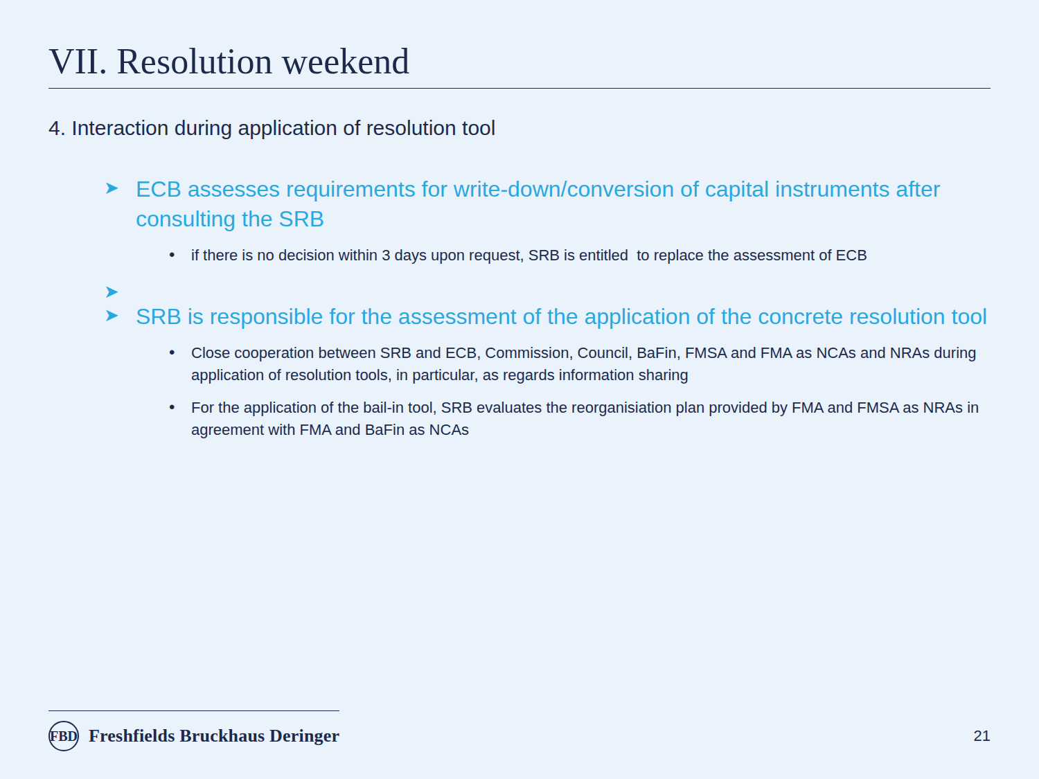VII. Resolution weekend
4. Interaction during application of resolution tool
ECB assesses requirements for write-down/conversion of capital instruments after consulting the SRB
if there is no decision within 3 days upon request, SRB is entitled to replace the assessment of ECB
SRB is responsible for the assessment of the application of the concrete resolution tool
Close cooperation between SRB and ECB, Commission, Council, BaFin, FMSA and FMA as NCAs and NRAs during application of resolution tools, in particular, as regards information sharing
For the application of the bail-in tool, SRB evaluates the reorganisiation plan provided by FMA and FMSA as NRAs in agreement with FMA and BaFin as NCAs
FBD
Freshfields Bruckhaus Deringer
21